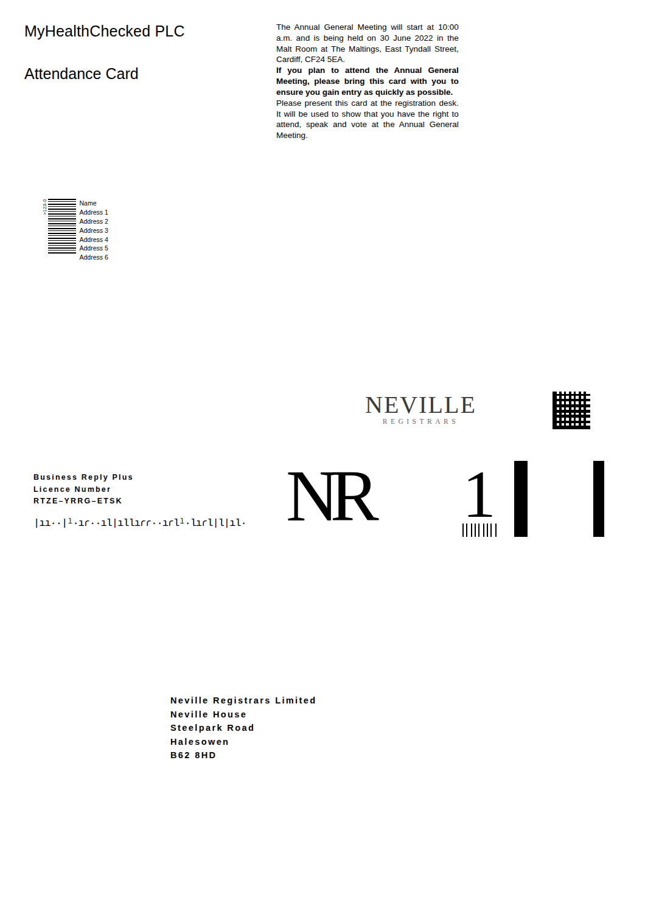MyHealthChecked PLC
Attendance Card
The Annual General Meeting will start at 10:00 a.m. and is being held on 30 June 2022 in the Malt Room at The Maltings, East Tyndall Street, Cardiff, CF24 5EA.
If you plan to attend the Annual General Meeting, please bring this card with you to ensure you gain entry as quickly as possible.
Please present this card at the registration desk. It will be used to show that you have the right to attend, speak and vote at the Annual General Meeting.
>123-0
Name
Address 1
Address 2
Address 3
Address 4
Address 5
Address 6
NEVILLENR
REGISTRARS
Business Reply Plus
Licence Number
RTZE–YRRG–ETSK
|ıı··|ˡ·ıɾ··ıl|ıllıɾɾ··ıɾlˡ·lıɾl|l|ıl·
NR
1
Neville Registrars Limited
Neville House
Steelpark Road
Halesowen
B62 8HD